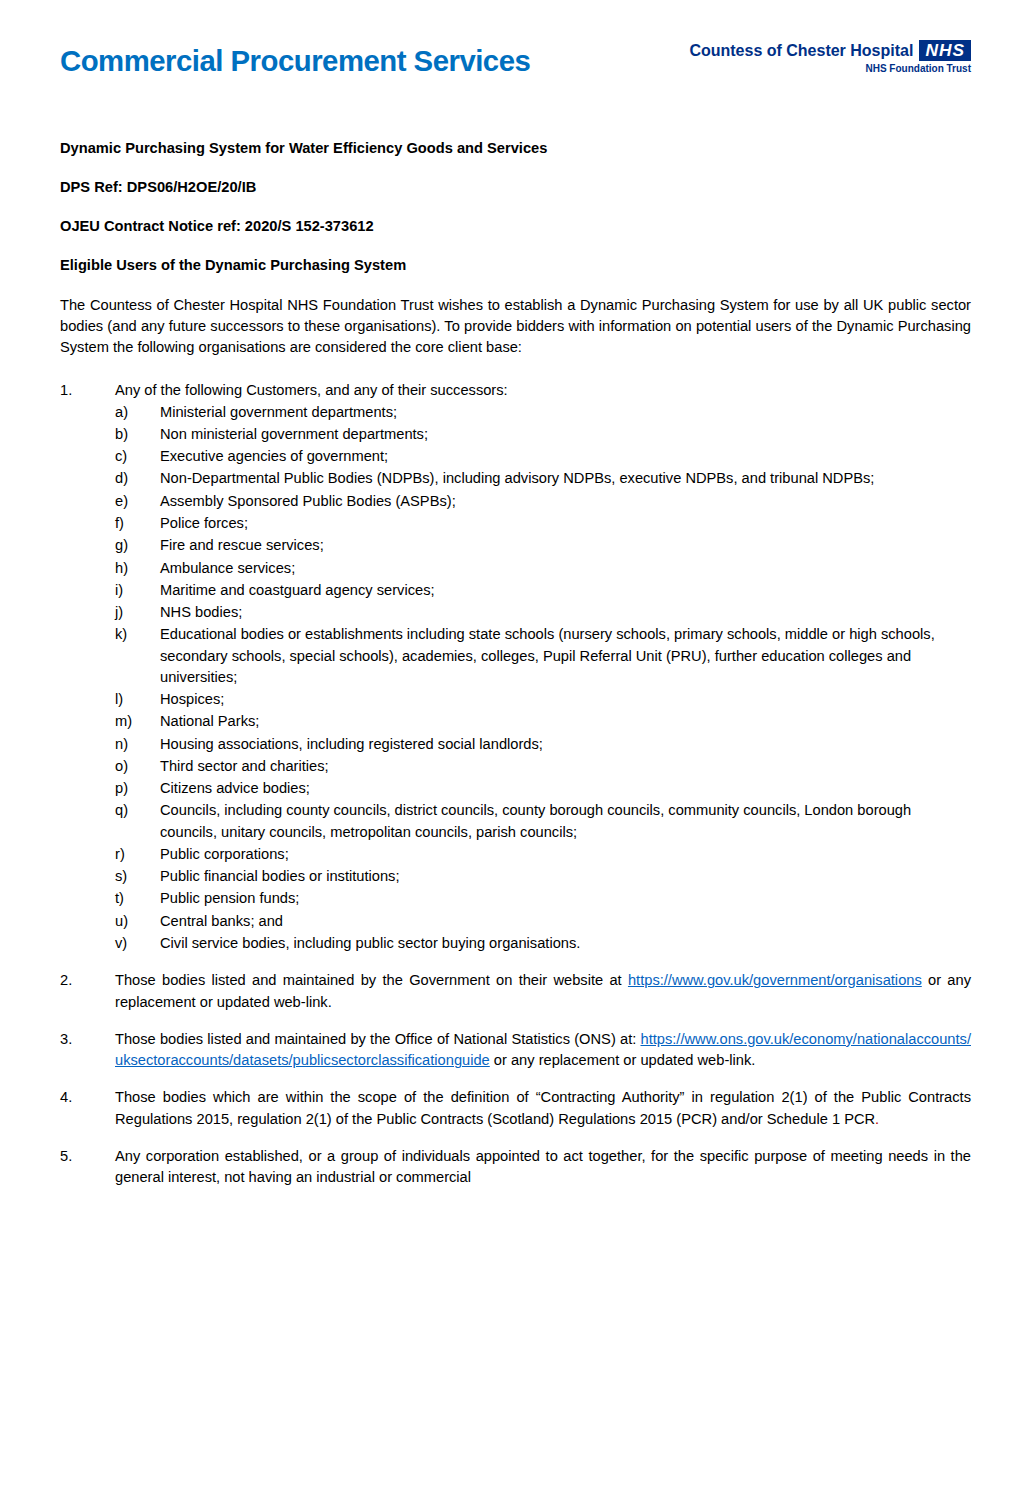Commercial Procurement Services
Countess of Chester Hospital NHS
NHS Foundation Trust
Dynamic Purchasing System for Water Efficiency Goods and Services
DPS Ref: DPS06/H2OE/20/IB
OJEU Contract Notice ref: 2020/S 152-373612
Eligible Users of the Dynamic Purchasing System
The Countess of Chester Hospital NHS Foundation Trust wishes to establish a Dynamic Purchasing System for use by all UK public sector bodies (and any future successors to these organisations). To provide bidders with information on potential users of the Dynamic Purchasing System the following organisations are considered the core client base:
Any of the following Customers, and any of their successors:
Ministerial government departments;
Non ministerial government departments;
Executive agencies of government;
Non-Departmental Public Bodies (NDPBs), including advisory NDPBs, executive NDPBs, and tribunal NDPBs;
Assembly Sponsored Public Bodies (ASPBs);
Police forces;
Fire and rescue services;
Ambulance services;
Maritime and coastguard agency services;
NHS bodies;
Educational bodies or establishments including state schools (nursery schools, primary schools, middle or high schools, secondary schools, special schools), academies, colleges, Pupil Referral Unit (PRU), further education colleges and universities;
Hospices;
National Parks;
Housing associations, including registered social landlords;
Third sector and charities;
Citizens advice bodies;
Councils, including county councils, district councils, county borough councils, community councils, London borough councils, unitary councils, metropolitan councils, parish councils;
Public corporations;
Public financial bodies or institutions;
Public pension funds;
Central banks; and
Civil service bodies, including public sector buying organisations.
Those bodies listed and maintained by the Government on their website at https://www.gov.uk/government/organisations or any replacement or updated web-link.
Those bodies listed and maintained by the Office of National Statistics (ONS) at: https://www.ons.gov.uk/economy/nationalaccounts/uksectoraccounts/datasets/publicsectorclassificationguide or any replacement or updated web-link.
Those bodies which are within the scope of the definition of “Contracting Authority” in regulation 2(1) of the Public Contracts Regulations 2015, regulation 2(1) of the Public Contracts (Scotland) Regulations 2015 (PCR) and/or Schedule 1 PCR.
Any corporation established, or a group of individuals appointed to act together, for the specific purpose of meeting needs in the general interest, not having an industrial or commercial